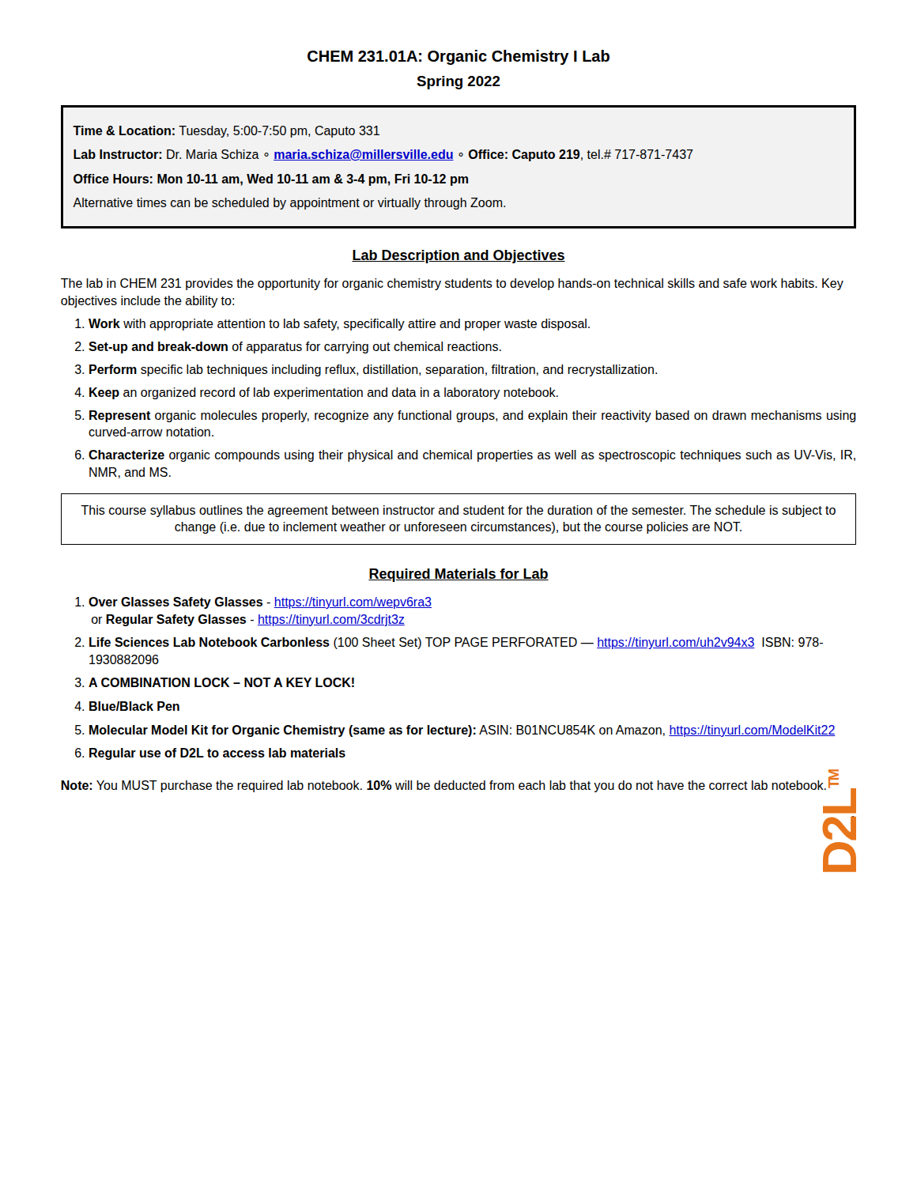CHEM 231.01A: Organic Chemistry I Lab
Spring 2022
Time & Location: Tuesday, 5:00-7:50 pm, Caputo 331
Lab Instructor: Dr. Maria Schiza ∘ maria.schiza@millersville.edu ∘ Office: Caputo 219, tel.# 717-871-7437
Office Hours: Mon 10-11 am, Wed 10-11 am & 3-4 pm, Fri 10-12 pm
Alternative times can be scheduled by appointment or virtually through Zoom.
Lab Description and Objectives
The lab in CHEM 231 provides the opportunity for organic chemistry students to develop hands-on technical skills and safe work habits. Key objectives include the ability to:
Work with appropriate attention to lab safety, specifically attire and proper waste disposal.
Set-up and break-down of apparatus for carrying out chemical reactions.
Perform specific lab techniques including reflux, distillation, separation, filtration, and recrystallization.
Keep an organized record of lab experimentation and data in a laboratory notebook.
Represent organic molecules properly, recognize any functional groups, and explain their reactivity based on drawn mechanisms using curved-arrow notation.
Characterize organic compounds using their physical and chemical properties as well as spectroscopic techniques such as UV-Vis, IR, NMR, and MS.
This course syllabus outlines the agreement between instructor and student for the duration of the semester. The schedule is subject to change (i.e. due to inclement weather or unforeseen circumstances), but the course policies are NOT.
Required Materials for Lab
D2LTM
Over Glasses Safety Glasses - https://tinyurl.com/wepv6ra3 or Regular Safety Glasses - https://tinyurl.com/3cdrjt3z
Life Sciences Lab Notebook Carbonless (100 Sheet Set) TOP PAGE PERFORATED — https://tinyurl.com/uh2v94x3 ISBN: 978-1930882096
A COMBINATION LOCK – NOT A KEY LOCK!
Blue/Black Pen
Molecular Model Kit for Organic Chemistry (same as for lecture): ASIN: B01NCU854K on Amazon, https://tinyurl.com/ModelKit22
Regular use of D2L to access lab materials
Note: You MUST purchase the required lab notebook. 10% will be deducted from each lab that you do not have the correct lab notebook.
1